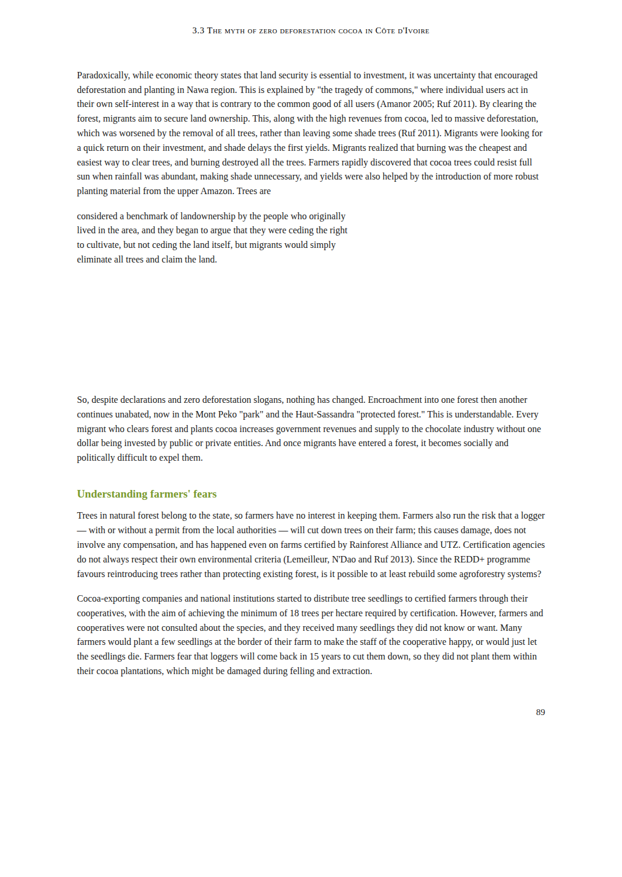3.3 The myth of zero deforestation cocoa in Côte d'Ivoire
Paradoxically, while economic theory states that land security is essential to investment, it was uncertainty that encouraged deforestation and planting in Nawa region. This is explained by "the tragedy of commons," where individual users act in their own self-interest in a way that is contrary to the common good of all users (Amanor 2005; Ruf 2011). By clearing the forest, migrants aim to secure land ownership. This, along with the high revenues from cocoa, led to massive deforestation, which was worsened by the removal of all trees, rather than leaving some shade trees (Ruf 2011). Migrants were looking for a quick return on their investment, and shade delays the first yields. Migrants realized that burning was the cheapest and easiest way to clear trees, and burning destroyed all the trees. Farmers rapidly discovered that cocoa trees could resist full sun when rainfall was abundant, making shade unnecessary, and yields were also helped by the introduction of more robust planting material from the upper Amazon. Trees are
considered a benchmark of landownership by the people who originally lived in the area, and they began to argue that they were ceding the right to cultivate, but not ceding the land itself, but migrants would simply eliminate all trees and claim the land.
So, despite declarations and zero deforestation slogans, nothing has changed. Encroachment into one forest then another continues unabated, now in the Mont Peko "park" and the Haut-Sassandra "protected forest." This is understandable. Every migrant who clears forest and plants cocoa increases government revenues and supply to the chocolate industry without one dollar being invested by public or private entities. And once migrants have entered a forest, it becomes socially and politically difficult to expel them.
Understanding farmers' fears
Trees in natural forest belong to the state, so farmers have no interest in keeping them. Farmers also run the risk that a logger — with or without a permit from the local authorities — will cut down trees on their farm; this causes damage, does not involve any compensation, and has happened even on farms certified by Rainforest Alliance and UTZ. Certification agencies do not always respect their own environmental criteria (Lemeilleur, N'Dao and Ruf 2013). Since the REDD+ programme favours reintroducing trees rather than protecting existing forest, is it possible to at least rebuild some agroforestry systems?
Cocoa-exporting companies and national institutions started to distribute tree seedlings to certified farmers through their cooperatives, with the aim of achieving the minimum of 18 trees per hectare required by certification. However, farmers and cooperatives were not consulted about the species, and they received many seedlings they did not know or want. Many farmers would plant a few seedlings at the border of their farm to make the staff of the cooperative happy, or would just let the seedlings die. Farmers fear that loggers will come back in 15 years to cut them down, so they did not plant them within their cocoa plantations, which might be damaged during felling and extraction.
89